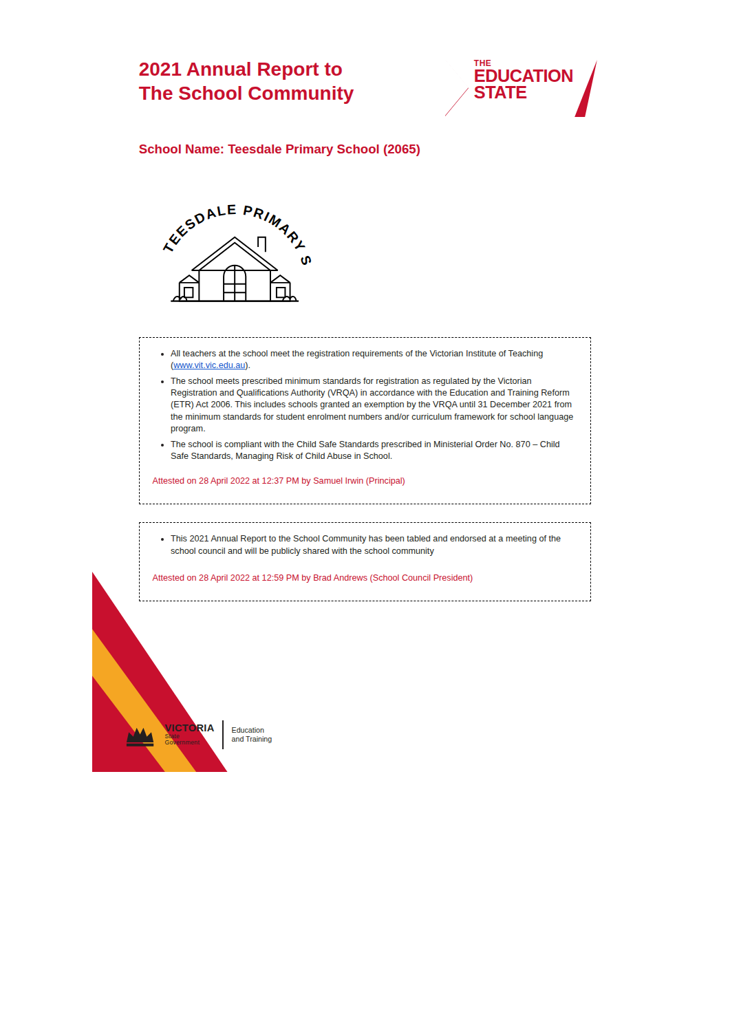2021 Annual Report to The School Community
THE EDUCATION STATE
School Name: Teesdale Primary School (2065)
TEESDALE PRIMARY SCHOOL
All teachers at the school meet the registration requirements of the Victorian Institute of Teaching (www.vit.vic.edu.au).
The school meets prescribed minimum standards for registration as regulated by the Victorian Registration and Qualifications Authority (VRQA) in accordance with the Education and Training Reform (ETR) Act 2006. This includes schools granted an exemption by the VRQA until 31 December 2021 from the minimum standards for student enrolment numbers and/or curriculum framework for school language program.
The school is compliant with the Child Safe Standards prescribed in Ministerial Order No. 870 – Child Safe Standards, Managing Risk of Child Abuse in School.
Attested on 28 April 2022 at 12:37 PM by Samuel Irwin (Principal)
This 2021 Annual Report to the School Community has been tabled and endorsed at a meeting of the school council and will be publicly shared with the school community
Attested on 28 April 2022 at 12:59 PM by Brad Andrews (School Council President)
VICTORIA State
Government
Education
and Training